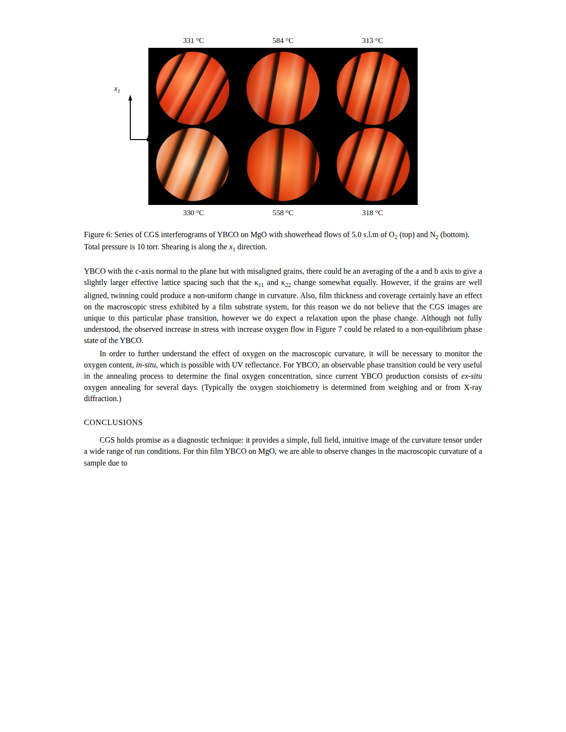x1 x2
331 °C 584 °C 313 °C
330 °C 558 °C 318 °C
Figure 6: Series of CGS interferograms of YBCO on MgO with showerhead flows of 5.0 s.l.m of O2 (top) and N2 (bottom). Total pressure is 10 torr. Shearing is along the x 1 direction.
YBCO with the c-axis normal to the plane but with misaligned grains, there could be an averaging of the a and b axis to give a slightly larger effective lattice spacing such that the κ11 and κ22 change somewhat equally. However, if the grains are well aligned, twinning could produce a non-uniform change in curvature. Also, film thickness and coverage certainly have an effect on the macroscopic stress exhibited by a film substrate system, for this reason we do not believe that the CGS images are unique to this particular phase transition, however we do expect a relaxation upon the phase change. Although not fully understood, the observed increase in stress with increase oxygen flow in Figure 7 could be related to a non-equilibrium phase state of the YBCO.
In order to further understand the effect of oxygen on the macroscopic curvature, it will be necessary to monitor the oxygen content, in-situ, which is possible with UV reflectance. For YBCO, an observable phase transition could be very useful in the annealing process to determine the final oxygen concentration, since current YBCO production consists of ex-situ oxygen annealing for several days. (Typically the oxygen stoichiometry is determined from weighing and or from X-ray diffraction.)
CONCLUSIONS
CGS holds promise as a diagnostic technique: it provides a simple, full field, intuitive image of the curvature tensor under a wide range of run conditions. For thin film YBCO on MgO, we are able to observe changes in the macroscopic curvature of a sample due to